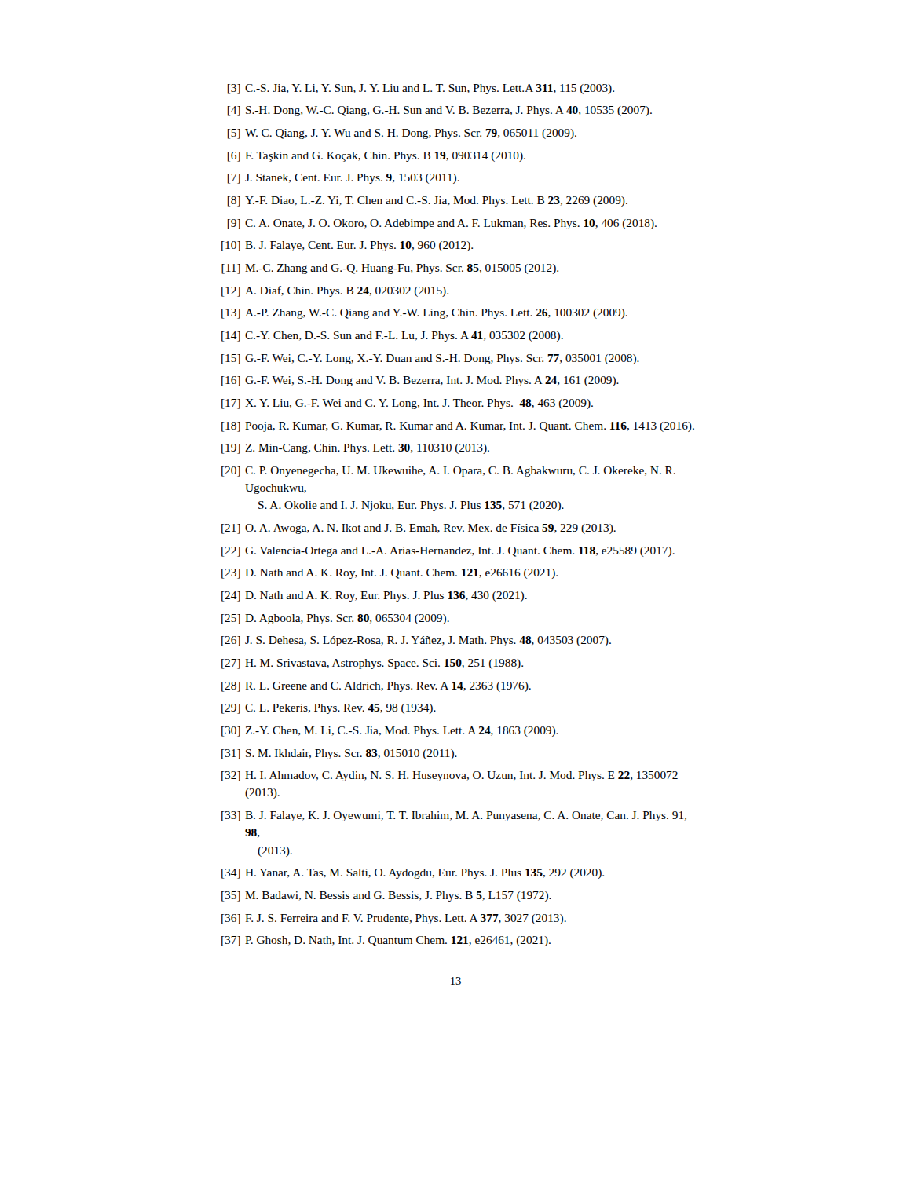[3] C.-S. Jia, Y. Li, Y. Sun, J. Y. Liu and L. T. Sun, Phys. Lett.A 311, 115 (2003).
[4] S.-H. Dong, W.-C. Qiang, G.-H. Sun and V. B. Bezerra, J. Phys. A 40, 10535 (2007).
[5] W. C. Qiang, J. Y. Wu and S. H. Dong, Phys. Scr. 79, 065011 (2009).
[6] F. Taşkin and G. Koçak, Chin. Phys. B 19, 090314 (2010).
[7] J. Stanek, Cent. Eur. J. Phys. 9, 1503 (2011).
[8] Y.-F. Diao, L.-Z. Yi, T. Chen and C.-S. Jia, Mod. Phys. Lett. B 23, 2269 (2009).
[9] C. A. Onate, J. O. Okoro, O. Adebimpe and A. F. Lukman, Res. Phys. 10, 406 (2018).
[10] B. J. Falaye, Cent. Eur. J. Phys. 10, 960 (2012).
[11] M.-C. Zhang and G.-Q. Huang-Fu, Phys. Scr. 85, 015005 (2012).
[12] A. Diaf, Chin. Phys. B 24, 020302 (2015).
[13] A.-P. Zhang, W.-C. Qiang and Y.-W. Ling, Chin. Phys. Lett. 26, 100302 (2009).
[14] C.-Y. Chen, D.-S. Sun and F.-L. Lu, J. Phys. A 41, 035302 (2008).
[15] G.-F. Wei, C.-Y. Long, X.-Y. Duan and S.-H. Dong, Phys. Scr. 77, 035001 (2008).
[16] G.-F. Wei, S.-H. Dong and V. B. Bezerra, Int. J. Mod. Phys. A 24, 161 (2009).
[17] X. Y. Liu, G.-F. Wei and C. Y. Long, Int. J. Theor. Phys. 48, 463 (2009).
[18] Pooja, R. Kumar, G. Kumar, R. Kumar and A. Kumar, Int. J. Quant. Chem. 116, 1413 (2016).
[19] Z. Min-Cang, Chin. Phys. Lett. 30, 110310 (2013).
[20] C. P. Onyenegecha, U. M. Ukewuihe, A. I. Opara, C. B. Agbakwuru, C. J. Okereke, N. R. Ugochukwu, S. A. Okolie and I. J. Njoku, Eur. Phys. J. Plus 135, 571 (2020).
[21] O. A. Awoga, A. N. Ikot and J. B. Emah, Rev. Mex. de Física 59, 229 (2013).
[22] G. Valencia-Ortega and L.-A. Arias-Hernandez, Int. J. Quant. Chem. 118, e25589 (2017).
[23] D. Nath and A. K. Roy, Int. J. Quant. Chem. 121, e26616 (2021).
[24] D. Nath and A. K. Roy, Eur. Phys. J. Plus 136, 430 (2021).
[25] D. Agboola, Phys. Scr. 80, 065304 (2009).
[26] J. S. Dehesa, S. López-Rosa, R. J. Yáñez, J. Math. Phys. 48, 043503 (2007).
[27] H. M. Srivastava, Astrophys. Space. Sci. 150, 251 (1988).
[28] R. L. Greene and C. Aldrich, Phys. Rev. A 14, 2363 (1976).
[29] C. L. Pekeris, Phys. Rev. 45, 98 (1934).
[30] Z.-Y. Chen, M. Li, C.-S. Jia, Mod. Phys. Lett. A 24, 1863 (2009).
[31] S. M. Ikhdair, Phys. Scr. 83, 015010 (2011).
[32] H. I. Ahmadov, C. Aydin, N. S. H. Huseynova, O. Uzun, Int. J. Mod. Phys. E 22, 1350072 (2013).
[33] B. J. Falaye, K. J. Oyewumi, T. T. Ibrahim, M. A. Punyasena, C. A. Onate, Can. J. Phys. 91, 98, (2013).
[34] H. Yanar, A. Tas, M. Salti, O. Aydogdu, Eur. Phys. J. Plus 135, 292 (2020).
[35] M. Badawi, N. Bessis and G. Bessis, J. Phys. B 5, L157 (1972).
[36] F. J. S. Ferreira and F. V. Prudente, Phys. Lett. A 377, 3027 (2013).
[37] P. Ghosh, D. Nath, Int. J. Quantum Chem. 121, e26461, (2021).
13